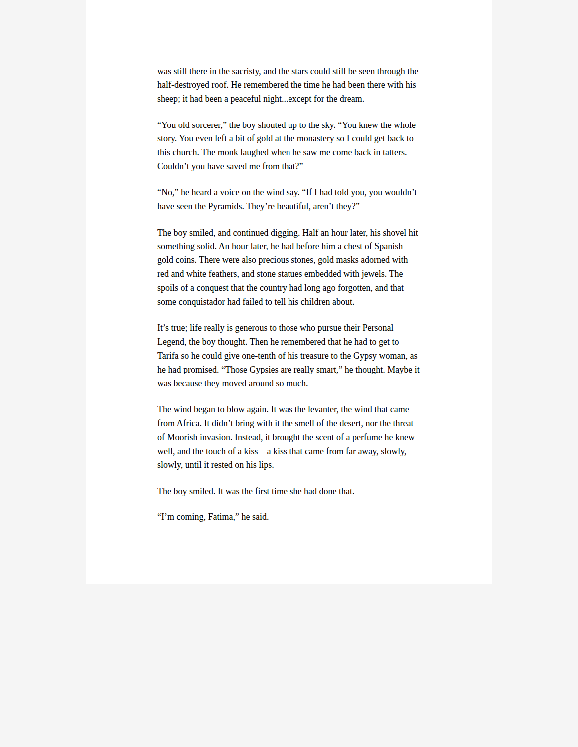was still there in the sacristy, and the stars could still be seen through the half-destroyed roof. He remembered the time he had been there with his sheep; it had been a peaceful night...except for the dream.
“You old sorcerer,” the boy shouted up to the sky. “You knew the whole story. You even left a bit of gold at the monastery so I could get back to this church. The monk laughed when he saw me come back in tatters. Couldn’t you have saved me from that?”
“No,” he heard a voice on the wind say. “If I had told you, you wouldn’t have seen the Pyramids. They’re beautiful, aren’t they?”
The boy smiled, and continued digging. Half an hour later, his shovel hit something solid. An hour later, he had before him a chest of Spanish gold coins. There were also precious stones, gold masks adorned with red and white feathers, and stone statues embedded with jewels. The spoils of a conquest that the country had long ago forgotten, and that some conquistador had failed to tell his children about.
It’s true; life really is generous to those who pursue their Personal Legend, the boy thought. Then he remembered that he had to get to Tarifa so he could give one-tenth of his treasure to the Gypsy woman, as he had promised. “Those Gypsies are really smart,” he thought. Maybe it was because they moved around so much.
The wind began to blow again. It was the levanter, the wind that came from Africa. It didn’t bring with it the smell of the desert, nor the threat of Moorish invasion. Instead, it brought the scent of a perfume he knew well, and the touch of a kiss—a kiss that came from far away, slowly, slowly, until it rested on his lips.
The boy smiled. It was the first time she had done that.
“I’m coming, Fatima,” he said.